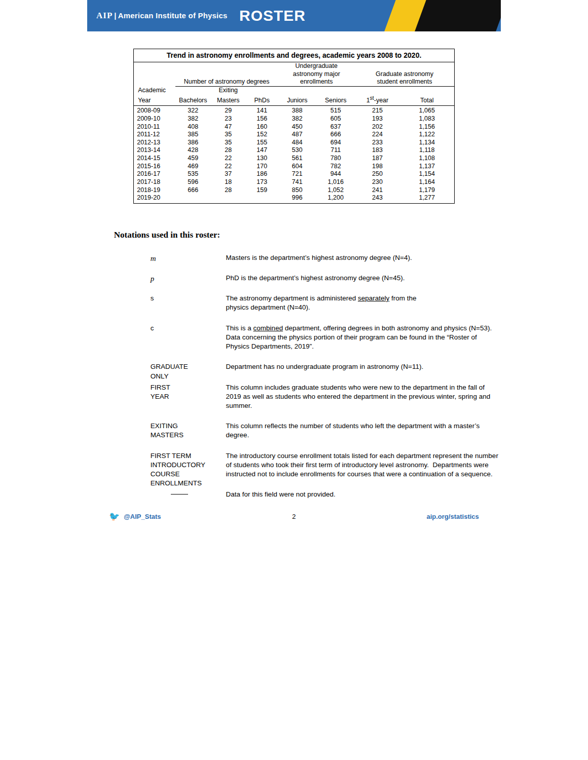AIP|American Institute of Physics
ROSTER
Trend in astronomy enrollments and degrees, academic years 2008 to 2020.
| | | Undergraduate astronomy major | Graduate astronomy |
| --- | --- | --- | --- |
| | Number of astronomy degrees | enrollments | student enrollments |
| Academic | | Exiting | | | | | |
| Year | Bachelors | Masters | PhDs | Juniors | Seniors | 1 st -year | Total |
| 2008-09 | 322 | 29 | 141 | 388 | 515 | 215 | 1,065 |
| 2009-10 | 382 | 23 | 156 | 382 | 605 | 193 | 1,083 |
| 2010-11 | 408 | 47 | 160 | 450 | 637 | 202 | 1,156 |
| 2011-12 | 385 | 35 | 152 | 487 | 666 | 224 | 1,122 |
| 2012-13 | 386 | 35 | 155 | 484 | 694 | 233 | 1,134 |
| 2013-14 | 428 | 28 | 147 | 530 | 711 | 183 | 1,118 |
| 2014-15 | 459 | 22 | 130 | 561 | 780 | 187 | 1,108 |
| 2015-16 | 469 | 22 | 170 | 604 | 782 | 198 | 1,137 |
| 2016-17 | 535 | 37 | 186 | 721 | 944 | 250 | 1,154 |
| 2017-18 | 596 | 18 | 173 | 741 | 1,016 | 230 | 1,164 |
| 2018-19 | 666 | 28 | 159 | 850 | 1,052 | 241 | 1,179 |
| 2019-20 | | | | 996 | 1,200 | 243 | 1,277 |
Notations used in this roster:
m
Masters is the department’s highest astronomy degree (N=4).
p
PhD is the department’s highest astronomy degree (N=45).
s
The astronomy department is administered separately from the
physics department (N=40).
c
This is a combined department, offering degrees in both astronomy and physics (N=53). Data concerning the physics portion of their program can be found in the “Roster of Physics Departments, 2019”.
GRADUATE
ONLY
Department has no undergraduate program in astronomy (N=11).
FIRST
YEAR
This column includes graduate students who were new to the department in the fall of 2019 as well as students who entered the department in the previous winter, spring and summer.
EXITING
MASTERS
This column reflects the number of students who left the department with a master’s degree.
FIRST TERM
INTRODUCTORY
COURSE
ENROLLMENTS
The introductory course enrollment totals listed for each department represent the number of students who took their first term of introductory level astronomy. Departments were instructed not to include enrollments for courses that were a continuation of a sequence.
Data for this field were not provided.
🐦@AIP_Stats
2
aip.org/statistics